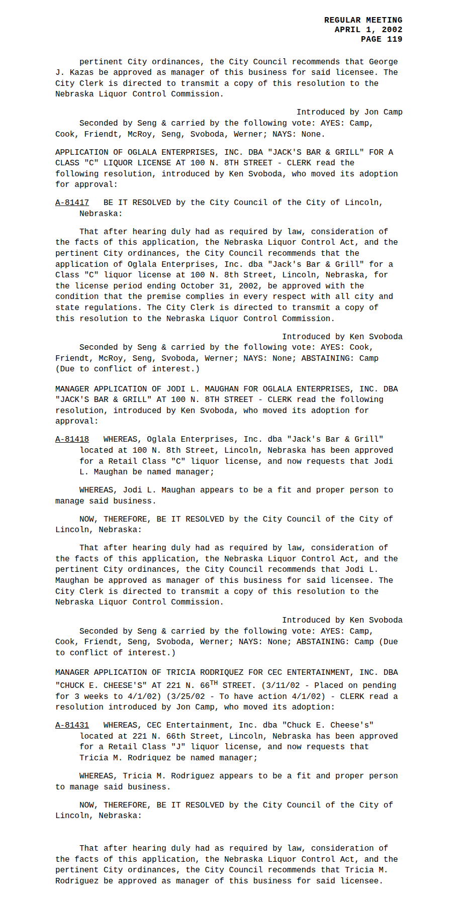REGULAR MEETING
APRIL 1, 2002
PAGE 119
pertinent City ordinances, the City Council recommends that George J. Kazas be approved as manager of this business for said licensee. The City Clerk is directed to transmit a copy of this resolution to the Nebraska Liquor Control Commission.
Introduced by Jon Camp
Seconded by Seng & carried by the following vote: AYES: Camp, Cook, Friendt, McRoy, Seng, Svoboda, Werner; NAYS: None.
APPLICATION OF OGLALA ENTERPRISES, INC. DBA "JACK'S BAR & GRILL" FOR A CLASS "C" LIQUOR LICENSE AT 100 N. 8TH STREET - CLERK read the following resolution, introduced by Ken Svoboda, who moved its adoption for approval:
A-81417 BE IT RESOLVED by the City Council of the City of Lincoln, Nebraska:
That after hearing duly had as required by law, consideration of the facts of this application, the Nebraska Liquor Control Act, and the pertinent City ordinances, the City Council recommends that the application of Oglala Enterprises, Inc. dba "Jack's Bar & Grill" for a Class "C" liquor license at 100 N. 8th Street, Lincoln, Nebraska, for the license period ending October 31, 2002, be approved with the condition that the premise complies in every respect with all city and state regulations. The City Clerk is directed to transmit a copy of this resolution to the Nebraska Liquor Control Commission.
Introduced by Ken Svoboda
Seconded by Seng & carried by the following vote: AYES: Cook, Friendt, McRoy, Seng, Svoboda, Werner; NAYS: None; ABSTAINING: Camp (Due to conflict of interest.)
MANAGER APPLICATION OF JODI L. MAUGHAN FOR OGLALA ENTERPRISES, INC. DBA "JACK'S BAR & GRILL" AT 100 N. 8TH STREET - CLERK read the following resolution, introduced by Ken Svoboda, who moved its adoption for approval:
A-81418 WHEREAS, Oglala Enterprises, Inc. dba "Jack's Bar & Grill" located at 100 N. 8th Street, Lincoln, Nebraska has been approved for a Retail Class "C" liquor license, and now requests that Jodi L. Maughan be named manager;
WHEREAS, Jodi L. Maughan appears to be a fit and proper person to manage said business.
NOW, THEREFORE, BE IT RESOLVED by the City Council of the City of Lincoln, Nebraska:
That after hearing duly had as required by law, consideration of the facts of this application, the Nebraska Liquor Control Act, and the pertinent City ordinances, the City Council recommends that Jodi L. Maughan be approved as manager of this business for said licensee. The City Clerk is directed to transmit a copy of this resolution to the Nebraska Liquor Control Commission.
Introduced by Ken Svoboda
Seconded by Seng & carried by the following vote: AYES: Camp, Cook, Friendt, Seng, Svoboda, Werner; NAYS: None; ABSTAINING: Camp (Due to conflict of interest.)
MANAGER APPLICATION OF TRICIA RODRIQUEZ FOR CEC ENTERTAINMENT, INC. DBA "CHUCK E. CHEESE'S" AT 221 N. 66TH STREET. (3/11/02 - Placed on pending for 3 weeks to 4/1/02) (3/25/02 - To have action 4/1/02) - CLERK read a resolution introduced by Jon Camp, who moved its adoption:
A-81431 WHEREAS, CEC Entertainment, Inc. dba "Chuck E. Cheese's" located at 221 N. 66th Street, Lincoln, Nebraska has been approved for a Retail Class "J" liquor license, and now requests that Tricia M. Rodriquez be named manager;
WHEREAS, Tricia M. Rodriguez appears to be a fit and proper person to manage said business.
NOW, THEREFORE, BE IT RESOLVED by the City Council of the City of Lincoln, Nebraska:
That after hearing duly had as required by law, consideration of the facts of this application, the Nebraska Liquor Control Act, and the pertinent City ordinances, the City Council recommends that Tricia M. Rodriguez be approved as manager of this business for said licensee.